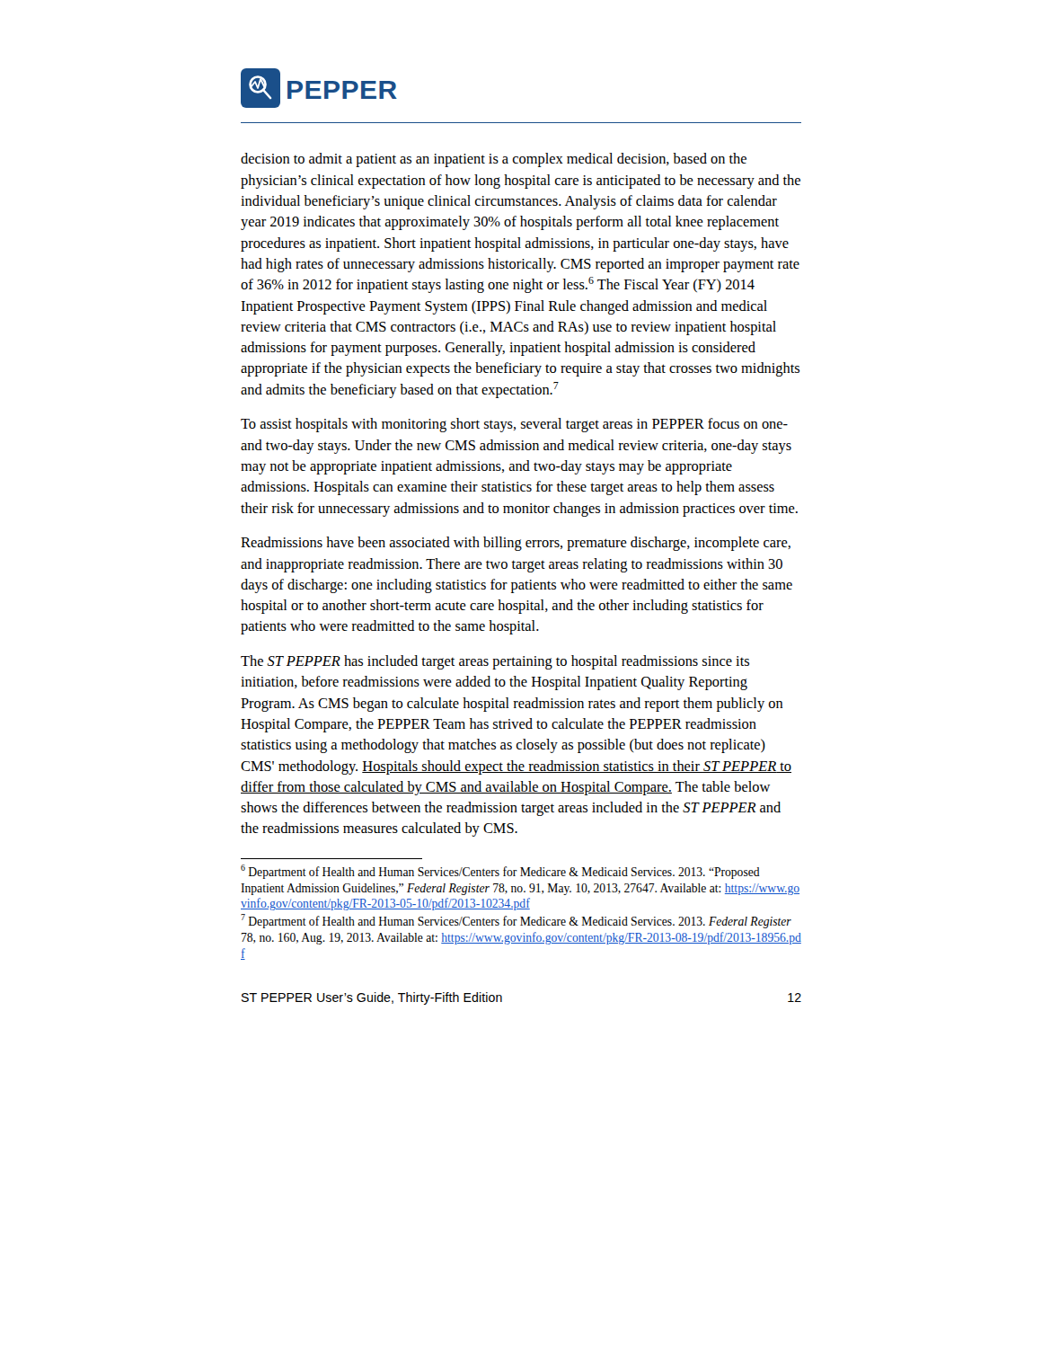PEPPER
decision to admit a patient as an inpatient is a complex medical decision, based on the physician’s clinical expectation of how long hospital care is anticipated to be necessary and the individual beneficiary’s unique clinical circumstances. Analysis of claims data for calendar year 2019 indicates that approximately 30% of hospitals perform all total knee replacement procedures as inpatient. Short inpatient hospital admissions, in particular one-day stays, have had high rates of unnecessary admissions historically. CMS reported an improper payment rate of 36% in 2012 for inpatient stays lasting one night or less.6 The Fiscal Year (FY) 2014 Inpatient Prospective Payment System (IPPS) Final Rule changed admission and medical review criteria that CMS contractors (i.e., MACs and RAs) use to review inpatient hospital admissions for payment purposes. Generally, inpatient hospital admission is considered appropriate if the physician expects the beneficiary to require a stay that crosses two midnights and admits the beneficiary based on that expectation.7
To assist hospitals with monitoring short stays, several target areas in PEPPER focus on one- and two-day stays. Under the new CMS admission and medical review criteria, one-day stays may not be appropriate inpatient admissions, and two-day stays may be appropriate admissions. Hospitals can examine their statistics for these target areas to help them assess their risk for unnecessary admissions and to monitor changes in admission practices over time.
Readmissions have been associated with billing errors, premature discharge, incomplete care, and inappropriate readmission. There are two target areas relating to readmissions within 30 days of discharge: one including statistics for patients who were readmitted to either the same hospital or to another short-term acute care hospital, and the other including statistics for patients who were readmitted to the same hospital.
The ST PEPPER has included target areas pertaining to hospital readmissions since its initiation, before readmissions were added to the Hospital Inpatient Quality Reporting Program. As CMS began to calculate hospital readmission rates and report them publicly on Hospital Compare, the PEPPER Team has strived to calculate the PEPPER readmission statistics using a methodology that matches as closely as possible (but does not replicate) CMS' methodology. Hospitals should expect the readmission statistics in their ST PEPPER to differ from those calculated by CMS and available on Hospital Compare. The table below shows the differences between the readmission target areas included in the ST PEPPER and the readmissions measures calculated by CMS.
6 Department of Health and Human Services/Centers for Medicare & Medicaid Services. 2013. “Proposed Inpatient Admission Guidelines,” Federal Register 78, no. 91, May. 10, 2013, 27647. Available at: https://www.govinfo.gov/content/pkg/FR-2013-05-10/pdf/2013-10234.pdf
7 Department of Health and Human Services/Centers for Medicare & Medicaid Services. 2013. Federal Register 78, no. 160, Aug. 19, 2013. Available at: https://www.govinfo.gov/content/pkg/FR-2013-08-19/pdf/2013-18956.pdf
ST PEPPER User’s Guide, Thirty-Fifth Edition 12